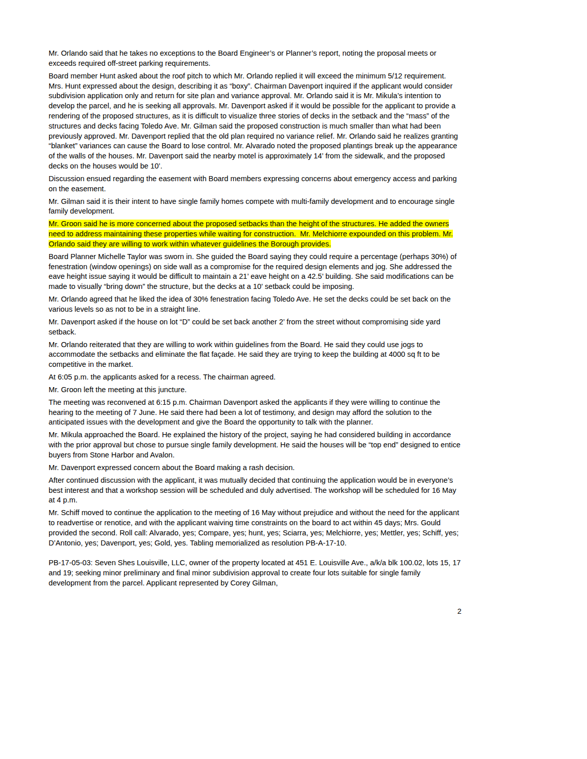Mr. Orlando said that he takes no exceptions to the Board Engineer’s or Planner’s report, noting the proposal meets or exceeds required off-street parking requirements.
Board member Hunt asked about the roof pitch to which Mr. Orlando replied it will exceed the minimum 5/12 requirement. Mrs. Hunt expressed about the design, describing it as “boxy”. Chairman Davenport inquired if the applicant would consider subdivision application only and return for site plan and variance approval. Mr. Orlando said it is Mr. Mikula’s intention to develop the parcel, and he is seeking all approvals. Mr. Davenport asked if it would be possible for the applicant to provide a rendering of the proposed structures, as it is difficult to visualize three stories of decks in the setback and the “mass” of the structures and decks facing Toledo Ave. Mr. Gilman said the proposed construction is much smaller than what had been previously approved. Mr. Davenport replied that the old plan required no variance relief. Mr. Orlando said he realizes granting “blanket” variances can cause the Board to lose control. Mr. Alvarado noted the proposed plantings break up the appearance of the walls of the houses. Mr. Davenport said the nearby motel is approximately 14’ from the sidewalk, and the proposed decks on the houses would be 10’.
Discussion ensued regarding the easement with Board members expressing concerns about emergency access and parking on the easement.
Mr. Gilman said it is their intent to have single family homes compete with multi-family development and to encourage single family development.
Mr. Groon said he is more concerned about the proposed setbacks than the height of the structures. He added the owners need to address maintaining these properties while waiting for construction. Mr. Melchiorre expounded on this problem. Mr. Orlando said they are willing to work within whatever guidelines the Borough provides.
Board Planner Michelle Taylor was sworn in. She guided the Board saying they could require a percentage (perhaps 30%) of fenestration (window openings) on side wall as a compromise for the required design elements and jog. She addressed the eave height issue saying it would be difficult to maintain a 21’ eave height on a 42.5’ building. She said modifications can be made to visually “bring down” the structure, but the decks at a 10’ setback could be imposing.
Mr. Orlando agreed that he liked the idea of 30% fenestration facing Toledo Ave. He set the decks could be set back on the various levels so as not to be in a straight line.
Mr. Davenport asked if the house on lot “D” could be set back another 2’ from the street without compromising side yard setback.
Mr. Orlando reiterated that they are willing to work within guidelines from the Board. He said they could use jogs to accommodate the setbacks and eliminate the flat façade. He said they are trying to keep the building at 4000 sq ft to be competitive in the market.
At 6:05 p.m. the applicants asked for a recess. The chairman agreed.
Mr. Groon left the meeting at this juncture.
The meeting was reconvened at 6:15 p.m. Chairman Davenport asked the applicants if they were willing to continue the hearing to the meeting of 7 June. He said there had been a lot of testimony, and design may afford the solution to the anticipated issues with the development and give the Board the opportunity to talk with the planner.
Mr. Mikula approached the Board. He explained the history of the project, saying he had considered building in accordance with the prior approval but chose to pursue single family development. He said the houses will be “top end” designed to entice buyers from Stone Harbor and Avalon.
Mr. Davenport expressed concern about the Board making a rash decision.
After continued discussion with the applicant, it was mutually decided that continuing the application would be in everyone’s best interest and that a workshop session will be scheduled and duly advertised. The workshop will be scheduled for 16 May at 4 p.m.
Mr. Schiff moved to continue the application to the meeting of 16 May without prejudice and without the need for the applicant to readvertise or renotice, and with the applicant waiving time constraints on the board to act within 45 days; Mrs. Gould provided the second. Roll call: Alvarado, yes; Compare, yes; hunt, yes; Sciarra, yes; Melchiorre, yes; Mettler, yes; Schiff, yes; D’Antonio, yes; Davenport, yes; Gold, yes. Tabling memorialized as resolution PB-A-17-10.
PB-17-05-03: Seven Shes Louisville, LLC, owner of the property located at 451 E. Louisville Ave., a/k/a blk 100.02, lots 15, 17 and 19; seeking minor preliminary and final minor subdivision approval to create four lots suitable for single family development from the parcel. Applicant represented by Corey Gilman,
2